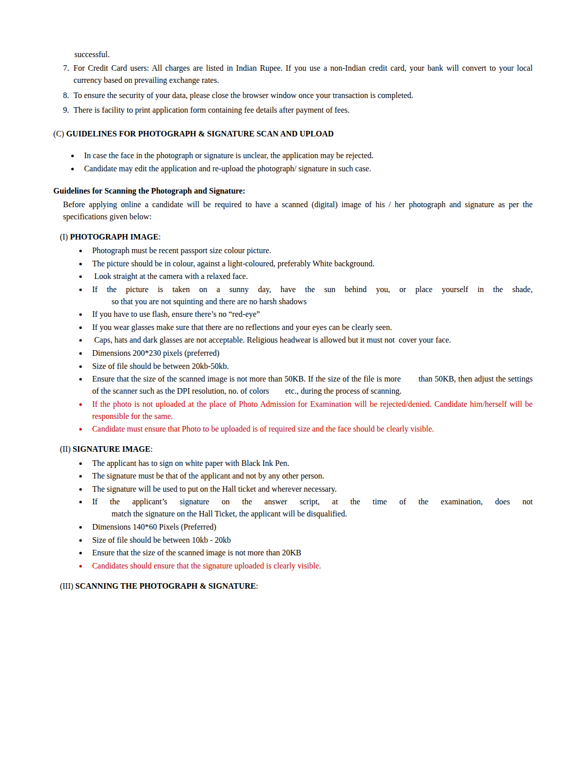successful.
For Credit Card users: All charges are listed in Indian Rupee. If you use a non-Indian credit card, your bank will convert to your local currency based on prevailing exchange rates.
To ensure the security of your data, please close the browser window once your transaction is completed.
There is facility to print application form containing fee details after payment of fees.
(C) GUIDELINES FOR PHOTOGRAPH & SIGNATURE SCAN AND UPLOAD
In case the face in the photograph or signature is unclear, the application may be rejected.
Candidate may edit the application and re-upload the photograph/ signature in such case.
Guidelines for Scanning the Photograph and Signature:
Before applying online a candidate will be required to have a scanned (digital) image of his / her photograph and signature as per the specifications given below:
(I) PHOTOGRAPH IMAGE:
Photograph must be recent passport size colour picture.
The picture should be in colour, against a light-coloured, preferably White background.
Look straight at the camera with a relaxed face.
If the picture is taken on a sunny day, have the sun behind you, or place yourself in the shade, so that you are not squinting and there are no harsh shadows
If you have to use flash, ensure there’s no “red-eye”
If you wear glasses make sure that there are no reflections and your eyes can be clearly seen.
Caps, hats and dark glasses are not acceptable. Religious headwear is allowed but it must not cover your face.
Dimensions 200*230 pixels (preferred)
Size of file should be between 20kb-50kb.
Ensure that the size of the scanned image is not more than 50KB. If the size of the file is more than 50KB, then adjust the settings of the scanner such as the DPI resolution, no. of colors etc., during the process of scanning.
If the photo is not uploaded at the place of Photo Admission for Examination will be rejected/denied. Candidate him/herself will be responsible for the same.
Candidate must ensure that Photo to be uploaded is of required size and the face should be clearly visible.
(II) SIGNATURE IMAGE:
The applicant has to sign on white paper with Black Ink Pen.
The signature must be that of the applicant and not by any other person.
The signature will be used to put on the Hall ticket and wherever necessary.
If the applicant’s signature on the answer script, at the time of the examination, does not match the signature on the Hall Ticket, the applicant will be disqualified.
Dimensions 140*60 Pixels (Preferred)
Size of file should be between 10kb - 20kb
Ensure that the size of the scanned image is not more than 20KB
Candidates should ensure that the signature uploaded is clearly visible.
(III) SCANNING THE PHOTOGRAPH & SIGNATURE: